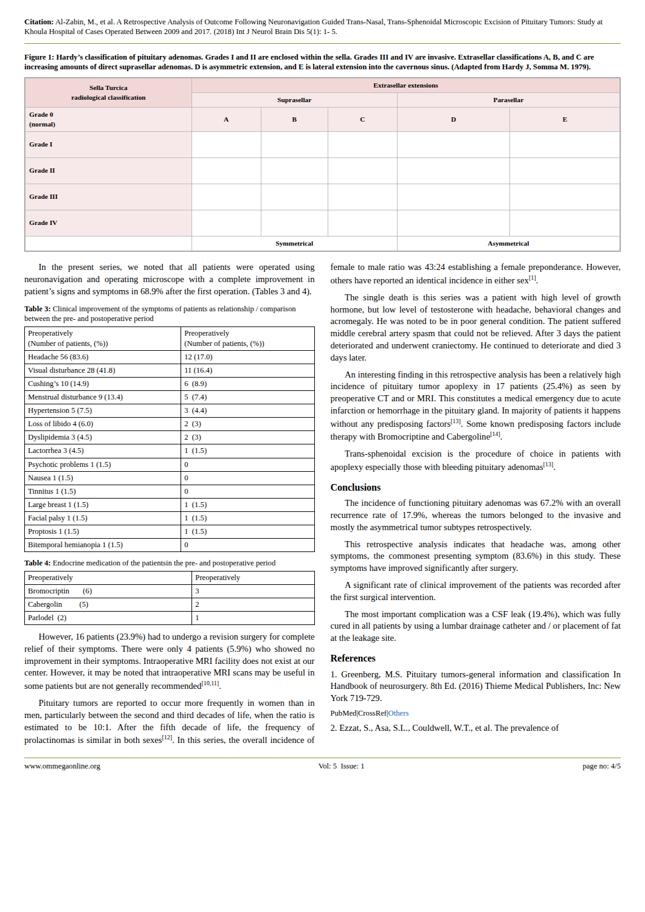Citation: Al-Zabin, M., et al. A Retrospective Analysis of Outcome Following Neuronavigation Guided Trans-Nasal, Trans-Sphenoidal Microscopic Excision of Pituitary Tumors: Study at Khoula Hospital of Cases Operated Between 2009 and 2017. (2018) Int J Neurol Brain Dis 5(1): 1- 5.
Figure 1: Hardy’s classification of pituitary adenomas. Grades I and II are enclosed within the sella. Grades III and IV are invasive. Extrasellar classifications A, B, and C are increasing amounts of direct suprasellar adenomas. D is asymmetric extension, and E is lateral extension into the cavernous sinus. (Adapted from Hardy J, Somma M. 1979).
| Sella Turcica radiological classification | Extrasellar extensions |
| Suprasellar | Parasellar |
| Grade 0 (normal) | A | B | C | D | E |
| Grade I | | | | | |
| Grade II | | | | | |
| Grade III | | | | | |
| Grade IV | | | | | |
| | Symmetrical | Asymmetrical |
In the present series, we noted that all patients were operated using neuronavigation and operating microscope with a complete improvement in patient’s signs and symptoms in 68.9% after the first operation. (Tables 3 and 4).
Table 3: Clinical improvement of the symptoms of patients as relationship / comparison between the pre- and postoperative period
| Preoperatively (Number of patients, (%)) | Preoperatively (Number of patients, (%)) |
| --- | --- |
| Headache 56 (83.6) | 12 (17.0) |
| Visual disturbance 28 (41.8) | 11 (16.4) |
| Cushing’s 10 (14.9) | 6 (8.9) |
| Menstrual disturbance 9 (13.4) | 5 (7.4) |
| Hypertension 5 (7.5) | 3 (4.4) |
| Loss of libido 4 (6.0) | 2 (3) |
| Dyslipidemia 3 (4.5) | 2 (3) |
| Lactorrhea 3 (4.5) | 1 (1.5) |
| Psychotic problems 1 (1.5) | 0 |
| Nausea 1 (1.5) | 0 |
| Tinnitus 1 (1.5) | 0 |
| Large breast 1 (1.5) | 1 (1.5) |
| Facial palsy 1 (1.5) | 1 (1.5) |
| Proptosis 1 (1.5) | 1 (1.5) |
| Bitemporal hemianopia 1 (1.5) | 0 |
Table 4: Endocrine medication of the patientsin the pre- and postoperative period
| Preoperatively | Preoperatively |
| --- | --- |
| Bromocriptin (6) | 3 |
| Cabergolin (5) | 2 |
| Parlodel (2) | 1 |
However, 16 patients (23.9%) had to undergo a revision surgery for complete relief of their symptoms. There were only 4 patients (5.9%) who showed no improvement in their symptoms. Intraoperative MRI facility does not exist at our center. However, it may be noted that intraoperative MRI scans may be useful in some patients but are not generally recommended[10,11].
Pituitary tumors are reported to occur more frequently in women than in men, particularly between the second and third decades of life, when the ratio is estimated to be 10:1. After the fifth decade of life, the frequency of prolactinomas is similar in both sexes[12]. In this series, the overall incidence of female to male ratio was 43:24 establishing a female preponderance. However, others have reported an identical incidence in either sex[1].
The single death is this series was a patient with high level of growth hormone, but low level of testosterone with headache, behavioral changes and acromegaly. He was noted to be in poor general condition. The patient suffered middle cerebral artery spasm that could not be relieved. After 3 days the patient deteriorated and underwent craniectomy. He continued to deteriorate and died 3 days later.
An interesting finding in this retrospective analysis has been a relatively high incidence of pituitary tumor apoplexy in 17 patients (25.4%) as seen by preoperative CT and or MRI. This constitutes a medical emergency due to acute infarction or hemorrhage in the pituitary gland. In majority of patients it happens without any predisposing factors[13]. Some known predisposing factors include therapy with Bromocriptine and Cabergoline[14].
Trans-sphenoidal excision is the procedure of choice in patients with apoplexy especially those with bleeding pituitary adenomas[13].
Conclusions
The incidence of functioning pituitary adenomas was 67.2% with an overall recurrence rate of 17.9%, whereas the tumors belonged to the invasive and mostly the asymmetrical tumor subtypes retrospectively.
This retrospective analysis indicates that headache was, among other symptoms, the commonest presenting symptom (83.6%) in this study. These symptoms have improved significantly after surgery.
A significant rate of clinical improvement of the patients was recorded after the first surgical intervention.
The most important complication was a CSF leak (19.4%), which was fully cured in all patients by using a lumbar drainage catheter and / or placement of fat at the leakage site.
References
1. Greenberg, M.S. Pituitary tumors-general information and classification In Handbook of neurosurgery. 8th Ed. (2016) Thieme Medical Publishers, Inc: New York 719-729.
PubMed|CrossRef|Others
2. Ezzat, S., Asa, S.L., Couldwell, W.T., et al. The prevalence of
www.ommegaonline.org Vol: 5 Issue: 1 page no: 4/5